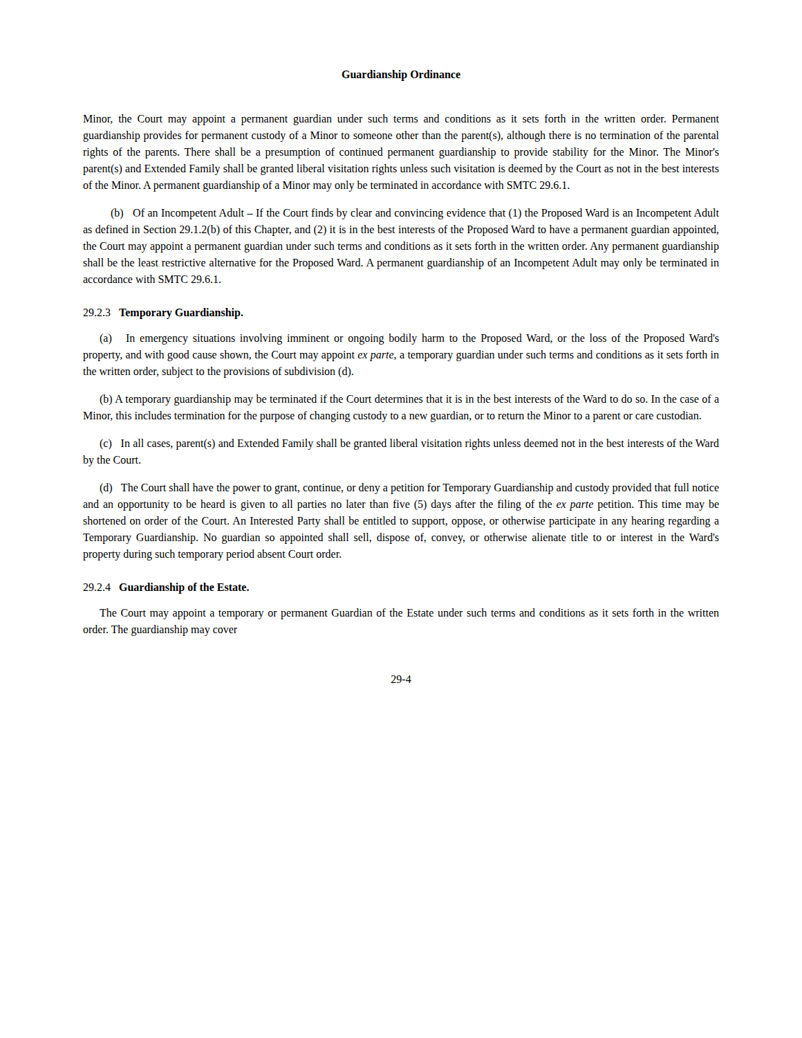Guardianship Ordinance
Minor, the Court may appoint a permanent guardian under such terms and conditions as it sets forth in the written order. Permanent guardianship provides for permanent custody of a Minor to someone other than the parent(s), although there is no termination of the parental rights of the parents. There shall be a presumption of continued permanent guardianship to provide stability for the Minor. The Minor's parent(s) and Extended Family shall be granted liberal visitation rights unless such visitation is deemed by the Court as not in the best interests of the Minor. A permanent guardianship of a Minor may only be terminated in accordance with SMTC 29.6.1.
(b) Of an Incompetent Adult – If the Court finds by clear and convincing evidence that (1) the Proposed Ward is an Incompetent Adult as defined in Section 29.1.2(b) of this Chapter, and (2) it is in the best interests of the Proposed Ward to have a permanent guardian appointed, the Court may appoint a permanent guardian under such terms and conditions as it sets forth in the written order. Any permanent guardianship shall be the least restrictive alternative for the Proposed Ward. A permanent guardianship of an Incompetent Adult may only be terminated in accordance with SMTC 29.6.1.
29.2.3 Temporary Guardianship.
(a) In emergency situations involving imminent or ongoing bodily harm to the Proposed Ward, or the loss of the Proposed Ward's property, and with good cause shown, the Court may appoint ex parte, a temporary guardian under such terms and conditions as it sets forth in the written order, subject to the provisions of subdivision (d).
(b) A temporary guardianship may be terminated if the Court determines that it is in the best interests of the Ward to do so. In the case of a Minor, this includes termination for the purpose of changing custody to a new guardian, or to return the Minor to a parent or care custodian.
(c) In all cases, parent(s) and Extended Family shall be granted liberal visitation rights unless deemed not in the best interests of the Ward by the Court.
(d) The Court shall have the power to grant, continue, or deny a petition for Temporary Guardianship and custody provided that full notice and an opportunity to be heard is given to all parties no later than five (5) days after the filing of the ex parte petition. This time may be shortened on order of the Court. An Interested Party shall be entitled to support, oppose, or otherwise participate in any hearing regarding a Temporary Guardianship. No guardian so appointed shall sell, dispose of, convey, or otherwise alienate title to or interest in the Ward's property during such temporary period absent Court order.
29.2.4 Guardianship of the Estate.
The Court may appoint a temporary or permanent Guardian of the Estate under such terms and conditions as it sets forth in the written order. The guardianship may cover
29-4